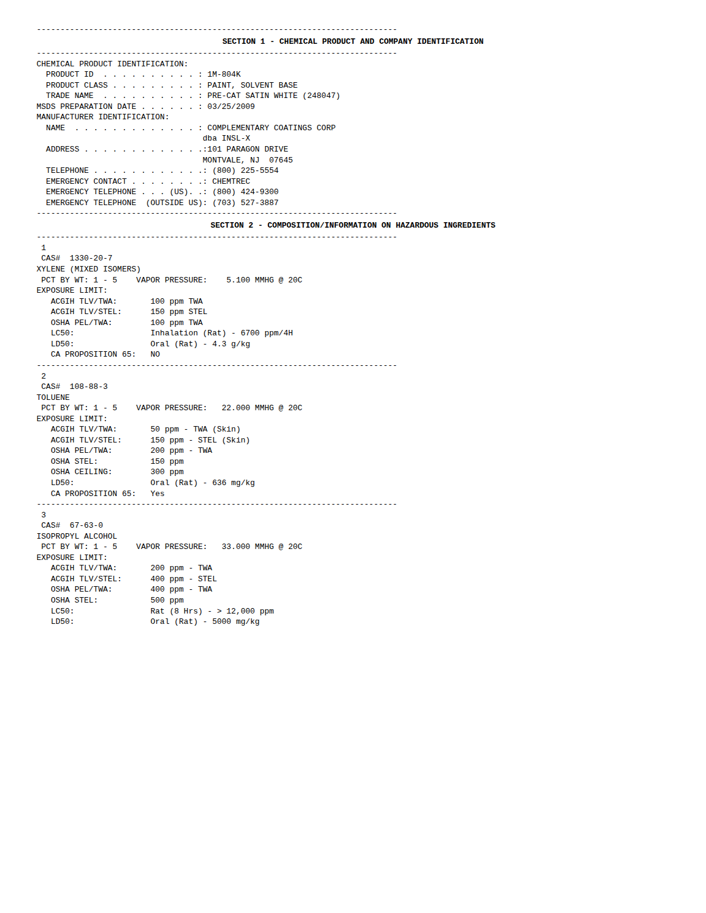----------------------------------------------------------------------------
SECTION 1 - CHEMICAL PRODUCT AND COMPANY IDENTIFICATION
----------------------------------------------------------------------------
CHEMICAL PRODUCT IDENTIFICATION:
  PRODUCT ID  . . . . . . . . . . : 1M-804K
  PRODUCT CLASS . . . . . . . . . : PAINT, SOLVENT BASE
  TRADE NAME  . . . . . . . . . . : PRE-CAT SATIN WHITE (248047)
MSDS PREPARATION DATE . . . . . . : 03/25/2009
MANUFACTURER IDENTIFICATION:
  NAME  . . . . . . . . . . . . . : COMPLEMENTARY COATINGS CORP
                                   dba INSL-X
  ADDRESS . . . . . . . . . . . . .:101 PARAGON DRIVE
                                   MONTVALE, NJ  07645
  TELEPHONE . . . . . . . . . . . .: (800) 225-5554
  EMERGENCY CONTACT . . . . . . . .: CHEMTREC
  EMERGENCY TELEPHONE . . . (US). .: (800) 424-9300
  EMERGENCY TELEPHONE  (OUTSIDE US): (703) 527-3887
----------------------------------------------------------------------------
SECTION 2 - COMPOSITION/INFORMATION ON HAZARDOUS INGREDIENTS
----------------------------------------------------------------------------
 1
 CAS#  1330-20-7
XYLENE (MIXED ISOMERS)
 PCT BY WT: 1 - 5    VAPOR PRESSURE:    5.100 MMHG @ 20C
EXPOSURE LIMIT:
   ACGIH TLV/TWA:       100 ppm TWA
   ACGIH TLV/STEL:      150 ppm STEL
   OSHA PEL/TWA:        100 ppm TWA
   LC50:                Inhalation (Rat) - 6700 ppm/4H
   LD50:                Oral (Rat) - 4.3 g/kg
   CA PROPOSITION 65:   NO
----------------------------------------------------------------------------
 2
 CAS#  108-88-3
TOLUENE
 PCT BY WT: 1 - 5    VAPOR PRESSURE:   22.000 MMHG @ 20C
EXPOSURE LIMIT:
   ACGIH TLV/TWA:       50 ppm - TWA (Skin)
   ACGIH TLV/STEL:      150 ppm - STEL (Skin)
   OSHA PEL/TWA:        200 ppm - TWA
   OSHA STEL:           150 ppm
   OSHA CEILING:        300 ppm
   LD50:                Oral (Rat) - 636 mg/kg
   CA PROPOSITION 65:   Yes
----------------------------------------------------------------------------
 3
 CAS#  67-63-0
ISOPROPYL ALCOHOL
 PCT BY WT: 1 - 5    VAPOR PRESSURE:   33.000 MMHG @ 20C
EXPOSURE LIMIT:
   ACGIH TLV/TWA:       200 ppm - TWA
   ACGIH TLV/STEL:      400 ppm - STEL
   OSHA PEL/TWA:        400 ppm - TWA
   OSHA STEL:           500 ppm
   LC50:                Rat (8 Hrs) - > 12,000 ppm
   LD50:                Oral (Rat) - 5000 mg/kg